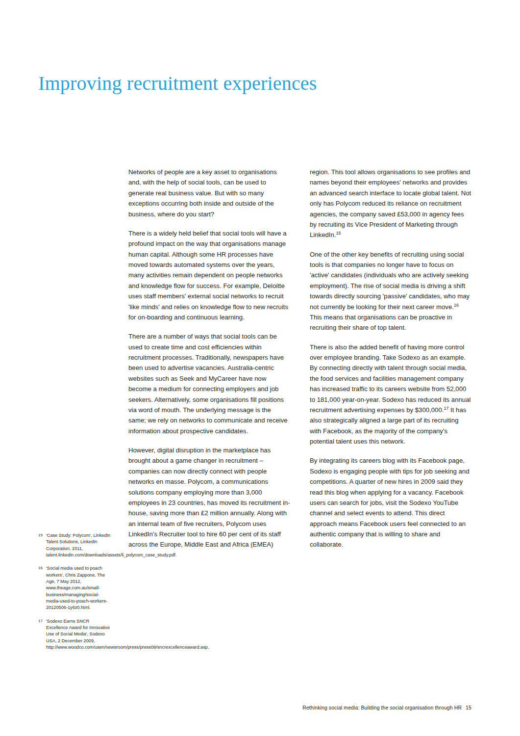Improving recruitment experiences
Networks of people are a key asset to organisations and, with the help of social tools, can be used to generate real business value. But with so many exceptions occurring both inside and outside of the business, where do you start?
There is a widely held belief that social tools will have a profound impact on the way that organisations manage human capital. Although some HR processes have moved towards automated systems over the years, many activities remain dependent on people networks and knowledge flow for success. For example, Deloitte uses staff members' external social networks to recruit 'like minds' and relies on knowledge flow to new recruits for on-boarding and continuous learning.
There are a number of ways that social tools can be used to create time and cost efficiencies within recruitment processes. Traditionally, newspapers have been used to advertise vacancies. Australia-centric websites such as Seek and MyCareer have now become a medium for connecting employers and job seekers. Alternatively, some organisations fill positions via word of mouth. The underlying message is the same; we rely on networks to communicate and receive information about prospective candidates.
However, digital disruption in the marketplace has brought about a game changer in recruitment – companies can now directly connect with people networks en masse. Polycom, a communications solutions company employing more than 3,000 employees in 23 countries, has moved its recruitment in-house, saving more than £2 million annually. Along with an internal team of five recruiters, Polycom uses LinkedIn's Recruiter tool to hire 60 per cent of its staff across the Europe, Middle East and Africa (EMEA)
region. This tool allows organisations to see profiles and names beyond their employees' networks and provides an advanced search interface to locate global talent. Not only has Polycom reduced its reliance on recruitment agencies, the company saved £53,000 in agency fees by recruiting its Vice President of Marketing through LinkedIn.15
One of the other key benefits of recruiting using social tools is that companies no longer have to focus on 'active' candidates (individuals who are actively seeking employment). The rise of social media is driving a shift towards directly sourcing 'passive' candidates, who may not currently be looking for their next career move.16 This means that organisations can be proactive in recruiting their share of top talent.
There is also the added benefit of having more control over employee branding. Take Sodexo as an example. By connecting directly with talent through social media, the food services and facilities management company has increased traffic to its careers website from 52,000 to 181,000 year-on-year. Sodexo has reduced its annual recruitment advertising expenses by $300,000.17 It has also strategically aligned a large part of its recruiting with Facebook, as the majority of the company's potential talent uses this network.
By integrating its careers blog with its Facebook page, Sodexo is engaging people with tips for job seeking and competitions. A quarter of new hires in 2009 said they read this blog when applying for a vacancy. Facebook users can search for jobs, visit the Sodexo YouTube channel and select events to attend. This direct approach means Facebook users feel connected to an authentic company that is willing to share and collaborate.
15'Case Study: Polycom', LinkedIn Talent Solutions, LinkedIn Corporation, 2011, talent.linkedin.com/downloads/assets/li_polycom_case_study.pdf.
16'Social media used to poach workers', Chris Zappone, The Age, 7 May 2012, www.theage.com.au/small-business/managing/social-media-used-to-poach-workers-20120506-1y6z0.html.
17'Sodexo Earns SNCR Excellence Award for Innovative Use of Social Media', Sodexo USA, 2 December 2009, http://www.woodco.com/usen/newsroom/press/press09/sncrexcellenceaward.asp.
Rethinking social media: Building the social organisation through HR15